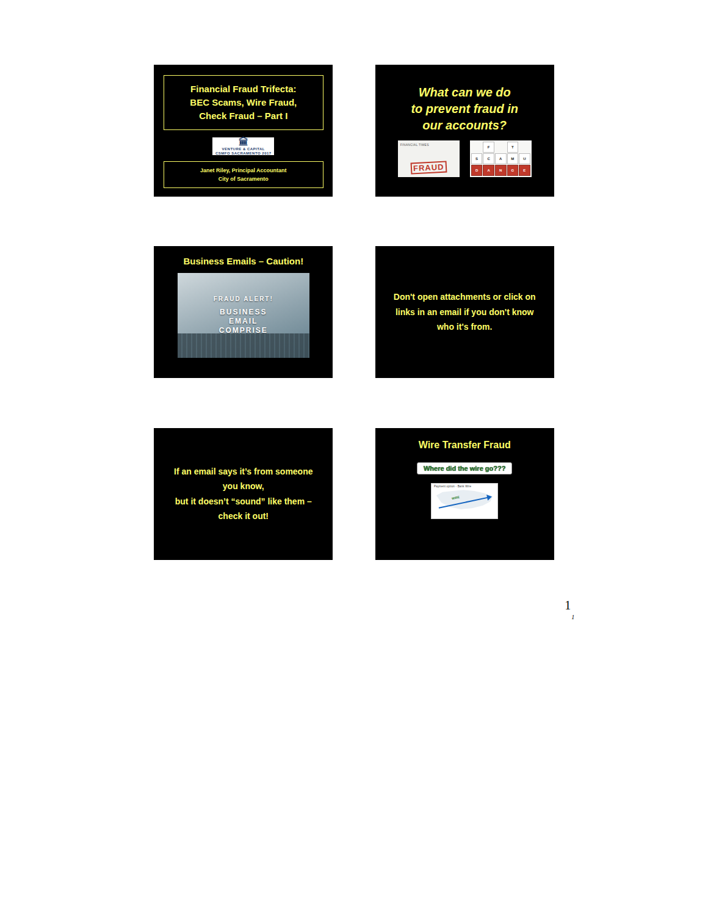Financial Fraud Trifecta:
BEC Scams, Wire Fraud,
Check Fraud – Part I
🏛 VENTURE & CAPITAL CSMFO SACRAMENTO 2017
Janet Riley, Principal Accountant
City of Sacramento
What can we do
to prevent fraud in
our accounts?
FINANCIAL TIMES
FRAUD
F T SCAMU DANGE
Business Emails – Caution!
FRAUD ALERT!
BUSINESS
EMAIL
COMPRISE
Don't open attachments or click on links in an email if you don't know who it's from.
If an email says it’s from someone you know,
but it doesn’t “sound” like them – check it out!
Wire Transfer Fraud
Where did the wire go???
Payment option - Bank Wire
WIRE
11